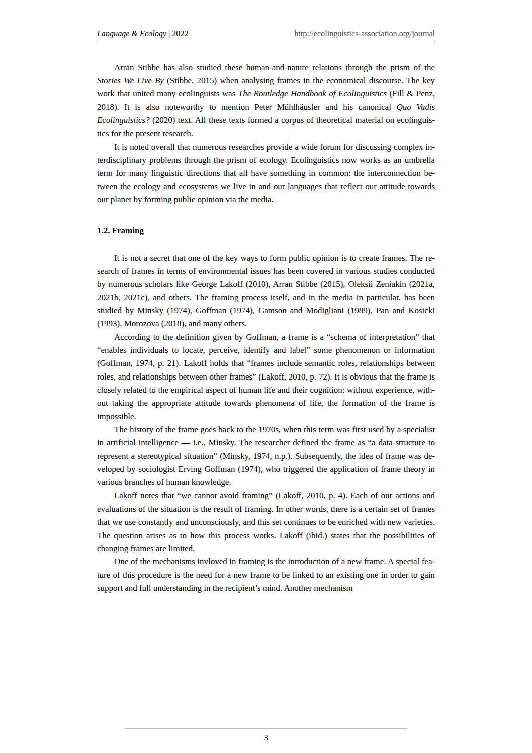Language & Ecology | 2022 http://ecolinguistics-association.org/journal
Arran Stibbe has also studied these human-and-nature relations through the prism of the Stories We Live By (Stibbe, 2015) when analysing frames in the economical discourse. The key work that united many ecolinguists was The Routledge Handbook of Ecolinguistics (Fill & Penz, 2018). It is also noteworthy to mention Peter Mühlhäusler and his canonical Quo Vadis Ecolinguistics? (2020) text. All these texts formed a corpus of theoretical material on ecolinguistics for the present research.
It is noted overall that numerous researches provide a wide forum for discussing complex interdisciplinary problems through the prism of ecology. Ecolinguistics now works as an umbrella term for many linguistic directions that all have something in common: the interconnection between the ecology and ecosystems we live in and our languages that reflect our attitude towards our planet by forming public opinion via the media.
1.2. Framing
It is not a secret that one of the key ways to form public opinion is to create frames. The research of frames in terms of environmental issues has been covered in various studies conducted by numerous scholars like George Lakoff (2010), Arran Stibbe (2015), Oleksii Zeniakin (2021a, 2021b, 2021c), and others. The framing process itself, and in the media in particular, has been studied by Minsky (1974), Goffman (1974), Gamson and Modigliani (1989), Pan and Kosicki (1993), Morozova (2018), and many others.
According to the definition given by Goffman, a frame is a “schema of interpretation” that “enables individuals to locate, perceive, identify and label” some phenomenon or information (Goffman, 1974, p. 21). Lakoff holds that “frames include semantic roles, relationships between roles, and relationships between other frames” (Lakoff, 2010, p. 72). It is obvious that the frame is closely related to the empirical aspect of human life and their cognition: without experience, without taking the appropriate attitude towards phenomena of life, the formation of the frame is impossible.
The history of the frame goes back to the 1970s, when this term was first used by a specialist in artificial intelligence — i.e., Minsky. The researcher defined the frame as “a data-structure to represent a stereotypical situation” (Minsky, 1974, n.p.). Subsequently, the idea of frame was developed by sociologist Erving Goffman (1974), who triggered the application of frame theory in various branches of human knowledge.
Lakoff notes that “we cannot avoid framing” (Lakoff, 2010, p. 4). Each of our actions and evaluations of the situation is the result of framing. In other words, there is a certain set of frames that we use constantly and unconsciously, and this set continues to be enriched with new varieties. The question arises as to how this process works. Lakoff (ibid.) states that the possibilities of changing frames are limited.
One of the mechanisms invloved in framing is the introduction of a new frame. A special feature of this procedure is the need for a new frame to be linked to an existing one in order to gain support and full understanding in the recipient’s mind. Another mechanism
3